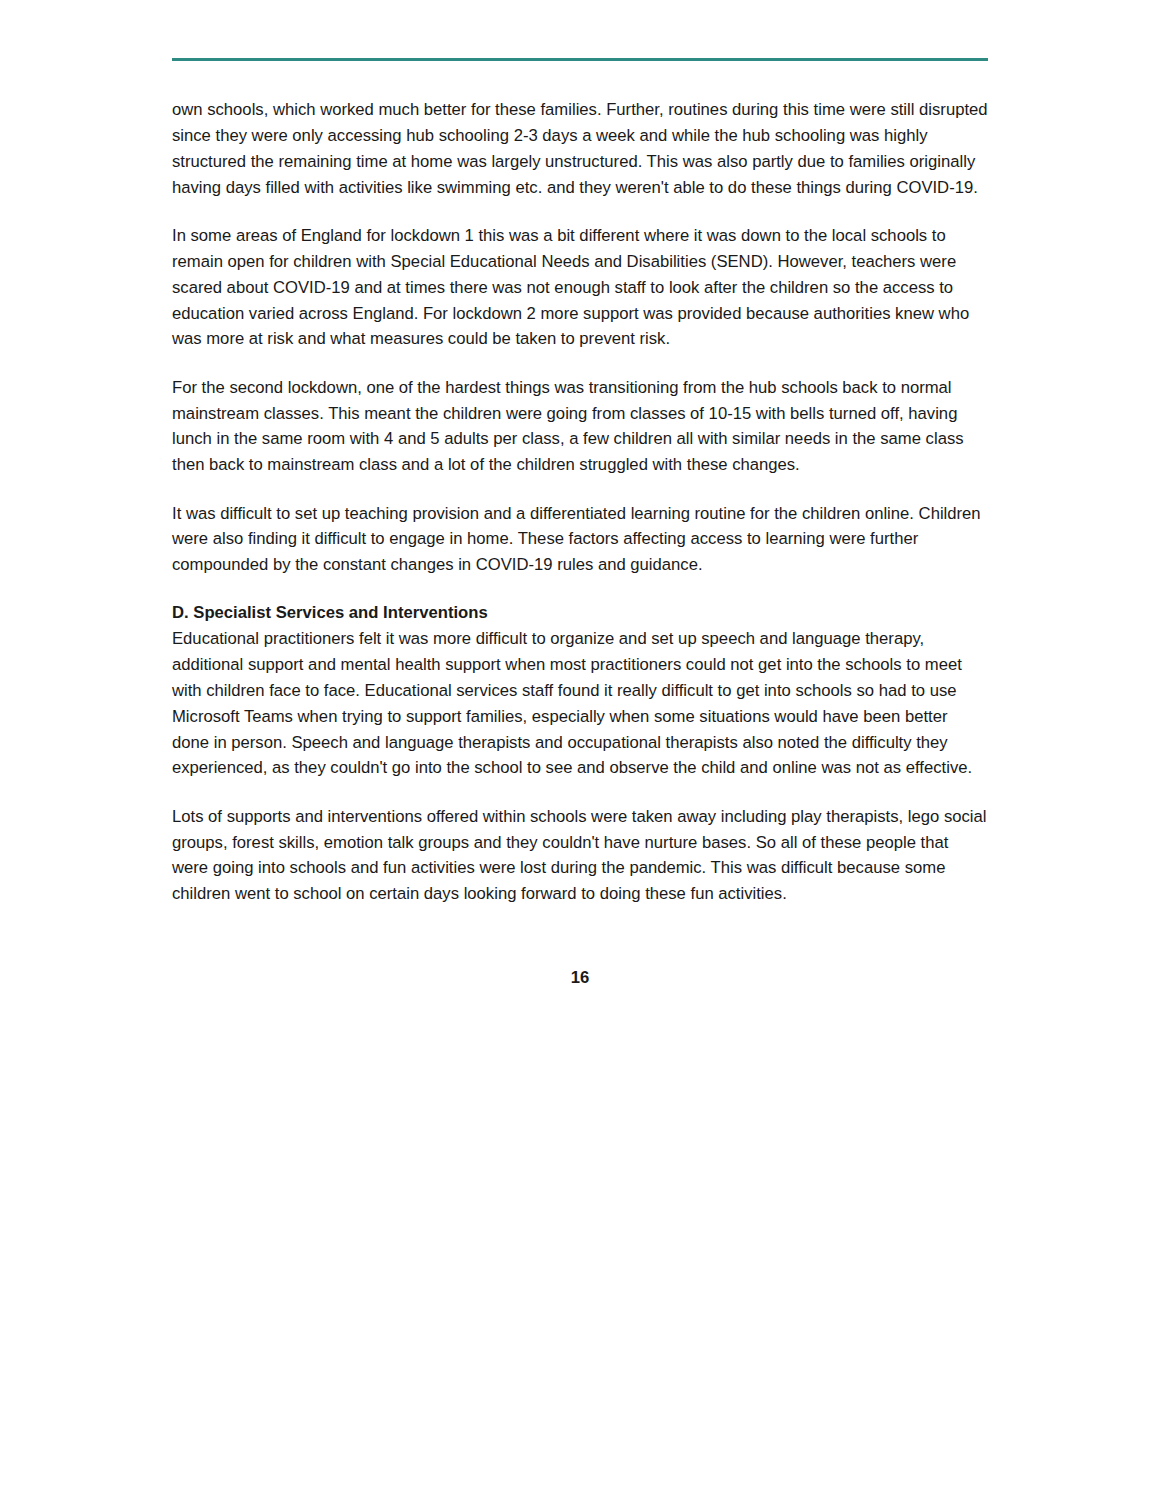own schools, which worked much better for these families. Further, routines during this time were still disrupted since they were only accessing hub schooling 2-3 days a week and while the hub schooling was highly structured the remaining time at home was largely unstructured. This was also partly due to families originally having days filled with activities like swimming etc. and they weren't able to do these things during COVID-19.
In some areas of England for lockdown 1 this was a bit different where it was down to the local schools to remain open for children with Special Educational Needs and Disabilities (SEND). However, teachers were scared about COVID-19 and at times there was not enough staff to look after the children so the access to education varied across England. For lockdown 2 more support was provided because authorities knew who was more at risk and what measures could be taken to prevent risk.
For the second lockdown, one of the hardest things was transitioning from the hub schools back to normal mainstream classes. This meant the children were going from classes of 10-15 with bells turned off, having lunch in the same room with 4 and 5 adults per class, a few children all with similar needs in the same class then back to mainstream class and a lot of the children struggled with these changes.
It was difficult to set up teaching provision and a differentiated learning routine for the children online. Children were also finding it difficult to engage in home. These factors affecting access to learning were further compounded by the constant changes in COVID-19 rules and guidance.
D. Specialist Services and Interventions
Educational practitioners felt it was more difficult to organize and set up speech and language therapy, additional support and mental health support when most practitioners could not get into the schools to meet with children face to face. Educational services staff found it really difficult to get into schools so had to use Microsoft Teams when trying to support families, especially when some situations would have been better done in person. Speech and language therapists and occupational therapists also noted the difficulty they experienced, as they couldn't go into the school to see and observe the child and online was not as effective.
Lots of supports and interventions offered within schools were taken away including play therapists, lego social groups, forest skills, emotion talk groups and they couldn't have nurture bases. So all of these people that were going into schools and fun activities were lost during the pandemic. This was difficult because some children went to school on certain days looking forward to doing these fun activities.
16